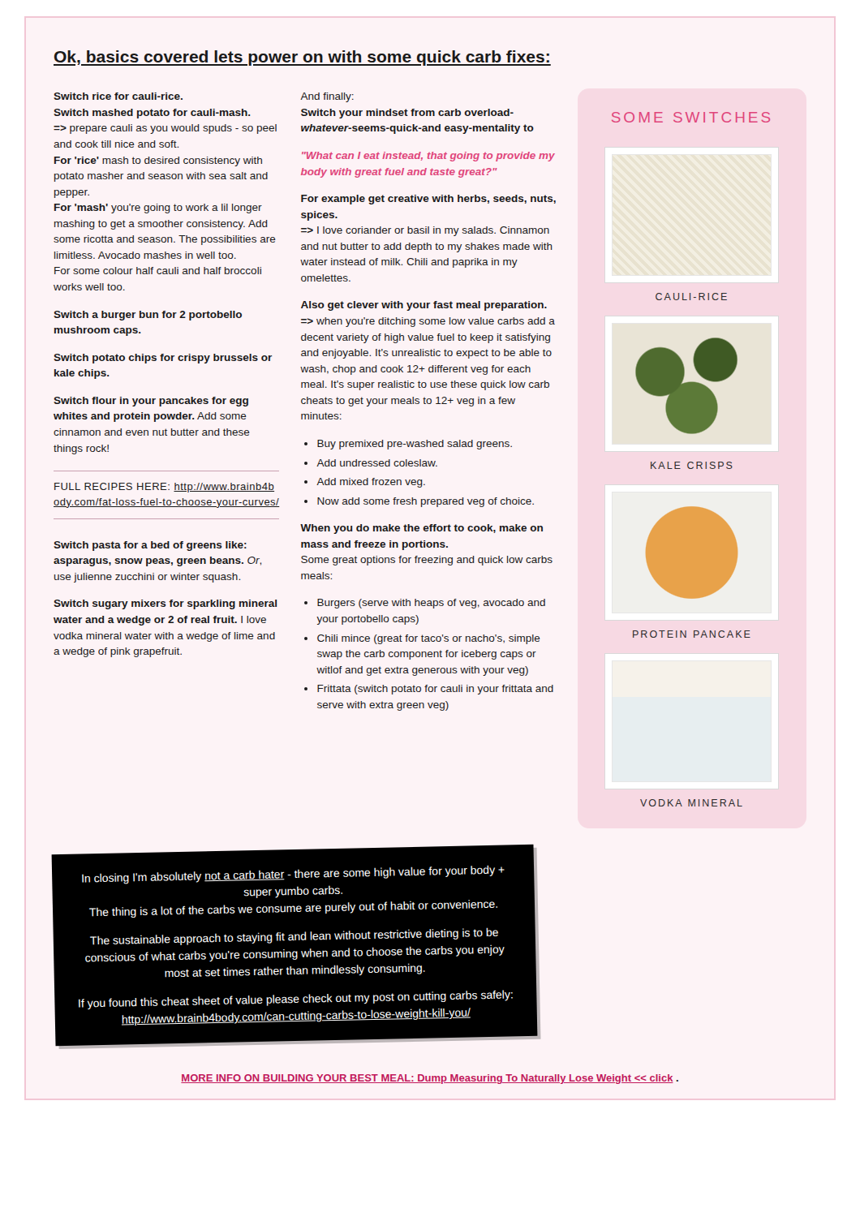Ok, basics covered lets power on with some quick carb fixes:
Switch rice for cauli-rice.
Switch mashed potato for cauli-mash.
=> prepare cauli as you would spuds - so peel and cook till nice and soft.
For 'rice' mash to desired consistency with potato masher and season with sea salt and pepper.
For 'mash' you're going to work a lil longer mashing to get a smoother consistency. Add some ricotta and season. The possibilities are limitless. Avocado mashes in well too.
For some colour half cauli and half broccoli works well too.
Switch a burger bun for 2 portobello mushroom caps.
Switch potato chips for crispy brussels or kale chips.
Switch flour in your pancakes for egg whites and protein powder. Add some cinnamon and even nut butter and these things rock!
FULL RECIPES HERE: http://www.brainb4body.com/fat-loss-fuel-to-choose-your-curves/
Switch pasta for a bed of greens like: asparagus, snow peas, green beans. Or, use julienne zucchini or winter squash.
Switch sugary mixers for sparkling mineral water and a wedge or 2 of real fruit. I love vodka mineral water with a wedge of lime and a wedge of pink grapefruit.
And finally:
Switch your mindset from carb overload-whatever-seems-quick-and easy-mentality to
"What can I eat instead, that going to provide my body with great fuel and taste great?"
For example get creative with herbs, seeds, nuts, spices.
=> I love coriander or basil in my salads. Cinnamon and nut butter to add depth to my shakes made with water instead of milk. Chili and paprika in my omelettes.
Also get clever with your fast meal preparation.
=> when you're ditching some low value carbs add a decent variety of high value fuel to keep it satisfying and enjoyable. It's unrealistic to expect to be able to wash, chop and cook 12+ different veg for each meal. It's super realistic to use these quick low carb cheats to get your meals to 12+ veg in a few minutes:
Buy premixed pre-washed salad greens.
Add undressed coleslaw.
Add mixed frozen veg.
Now add some fresh prepared veg of choice.
When you do make the effort to cook, make on mass and freeze in portions.
Some great options for freezing and quick low carbs meals:
Burgers (serve with heaps of veg, avocado and your portobello caps)
Chili mince (great for taco's or nacho's, simple swap the carb component for iceberg caps or witlof and get extra generous with your veg)
Frittata (switch potato for cauli in your frittata and serve with extra green veg)
SOME SWITCHES
CAULI-RICE
KALE CRISPS
PROTEIN PANCAKE
VODKA MINERAL
In closing I'm absolutely not a carb hater - there are some high value for your body + super yumbo carbs.
The thing is a lot of the carbs we consume are purely out of habit or convenience.
The sustainable approach to staying fit and lean without restrictive dieting is to be conscious of what carbs you're consuming when and to choose the carbs you enjoy most at set times rather than mindlessly consuming.
If you found this cheat sheet of value please check out my post on cutting carbs safely:
http://www.brainb4body.com/can-cutting-carbs-to-lose-weight-kill-you/
MORE INFO ON BUILDING YOUR BEST MEAL: Dump Measuring To Naturally Lose Weight << click .